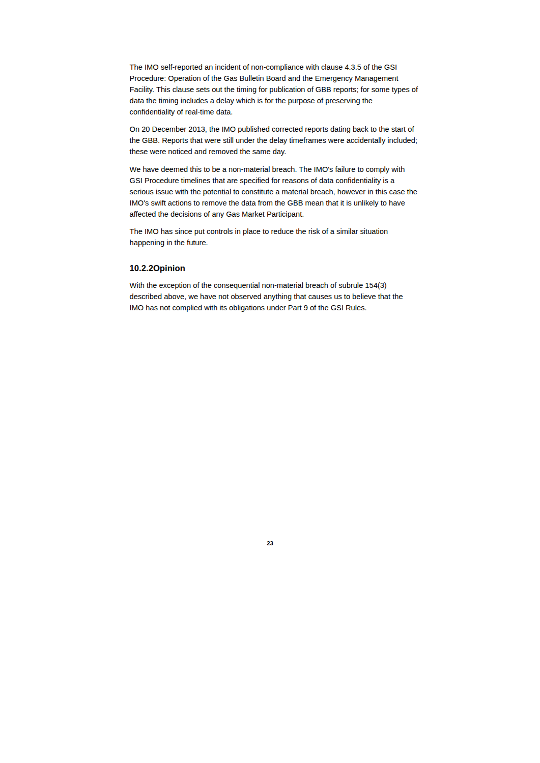The IMO self-reported an incident of non-compliance with clause 4.3.5 of the GSI Procedure: Operation of the Gas Bulletin Board and the Emergency Management Facility. This clause sets out the timing for publication of GBB reports; for some types of data the timing includes a delay which is for the purpose of preserving the confidentiality of real-time data.
On 20 December 2013, the IMO published corrected reports dating back to the start of the GBB. Reports that were still under the delay timeframes were accidentally included; these were noticed and removed the same day.
We have deemed this to be a non-material breach. The IMO's failure to comply with GSI Procedure timelines that are specified for reasons of data confidentiality is a serious issue with the potential to constitute a material breach, however in this case the IMO's swift actions to remove the data from the GBB mean that it is unlikely to have affected the decisions of any Gas Market Participant.
The IMO has since put controls in place to reduce the risk of a similar situation happening in the future.
10.2.2 Opinion
With the exception of the consequential non-material breach of subrule 154(3) described above, we have not observed anything that causes us to believe that the IMO has not complied with its obligations under Part 9 of the GSI Rules.
23